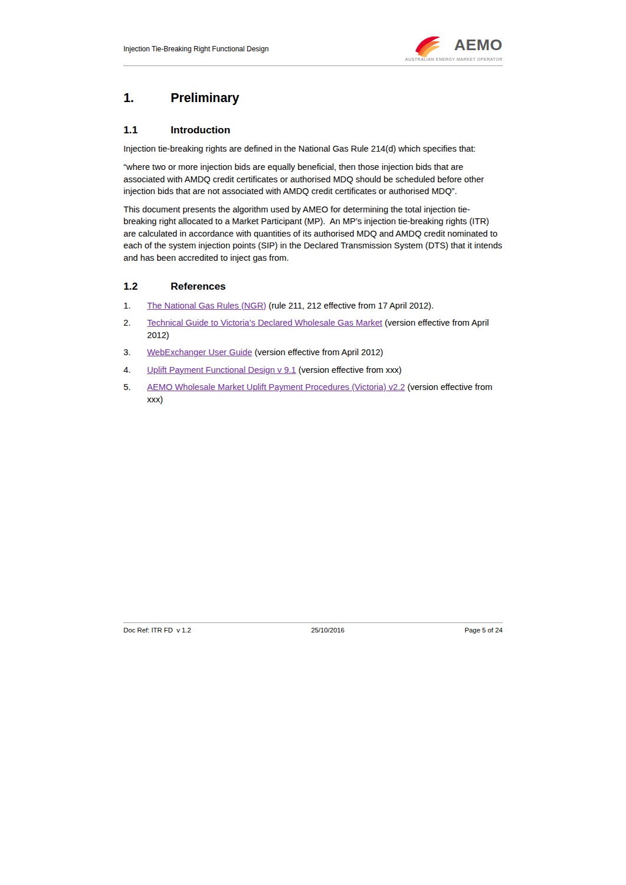Injection Tie-Breaking Right Functional Design
AEMO AUSTRALIAN ENERGY MARKET OPERATOR
1. Preliminary
1.1 Introduction
Injection tie-breaking rights are defined in the National Gas Rule 214(d) which specifies that:
“where two or more injection bids are equally beneficial, then those injection bids that are associated with AMDQ credit certificates or authorised MDQ should be scheduled before other injection bids that are not associated with AMDQ credit certificates or authorised MDQ”.
This document presents the algorithm used by AMEO for determining the total injection tie-breaking right allocated to a Market Participant (MP). An MP’s injection tie-breaking rights (ITR) are calculated in accordance with quantities of its authorised MDQ and AMDQ credit nominated to each of the system injection points (SIP) in the Declared Transmission System (DTS) that it intends and has been accredited to inject gas from.
1.2 References
The National Gas Rules (NGR) (rule 211, 212 effective from 17 April 2012).
Technical Guide to Victoria’s Declared Wholesale Gas Market (version effective from April 2012)
WebExchanger User Guide (version effective from April 2012)
Uplift Payment Functional Design v 9.1 (version effective from xxx)
AEMO Wholesale Market Uplift Payment Procedures (Victoria) v2.2 (version effective from xxx)
Doc Ref: ITR FD v 1.2
25/10/2016
Page 5 of 24